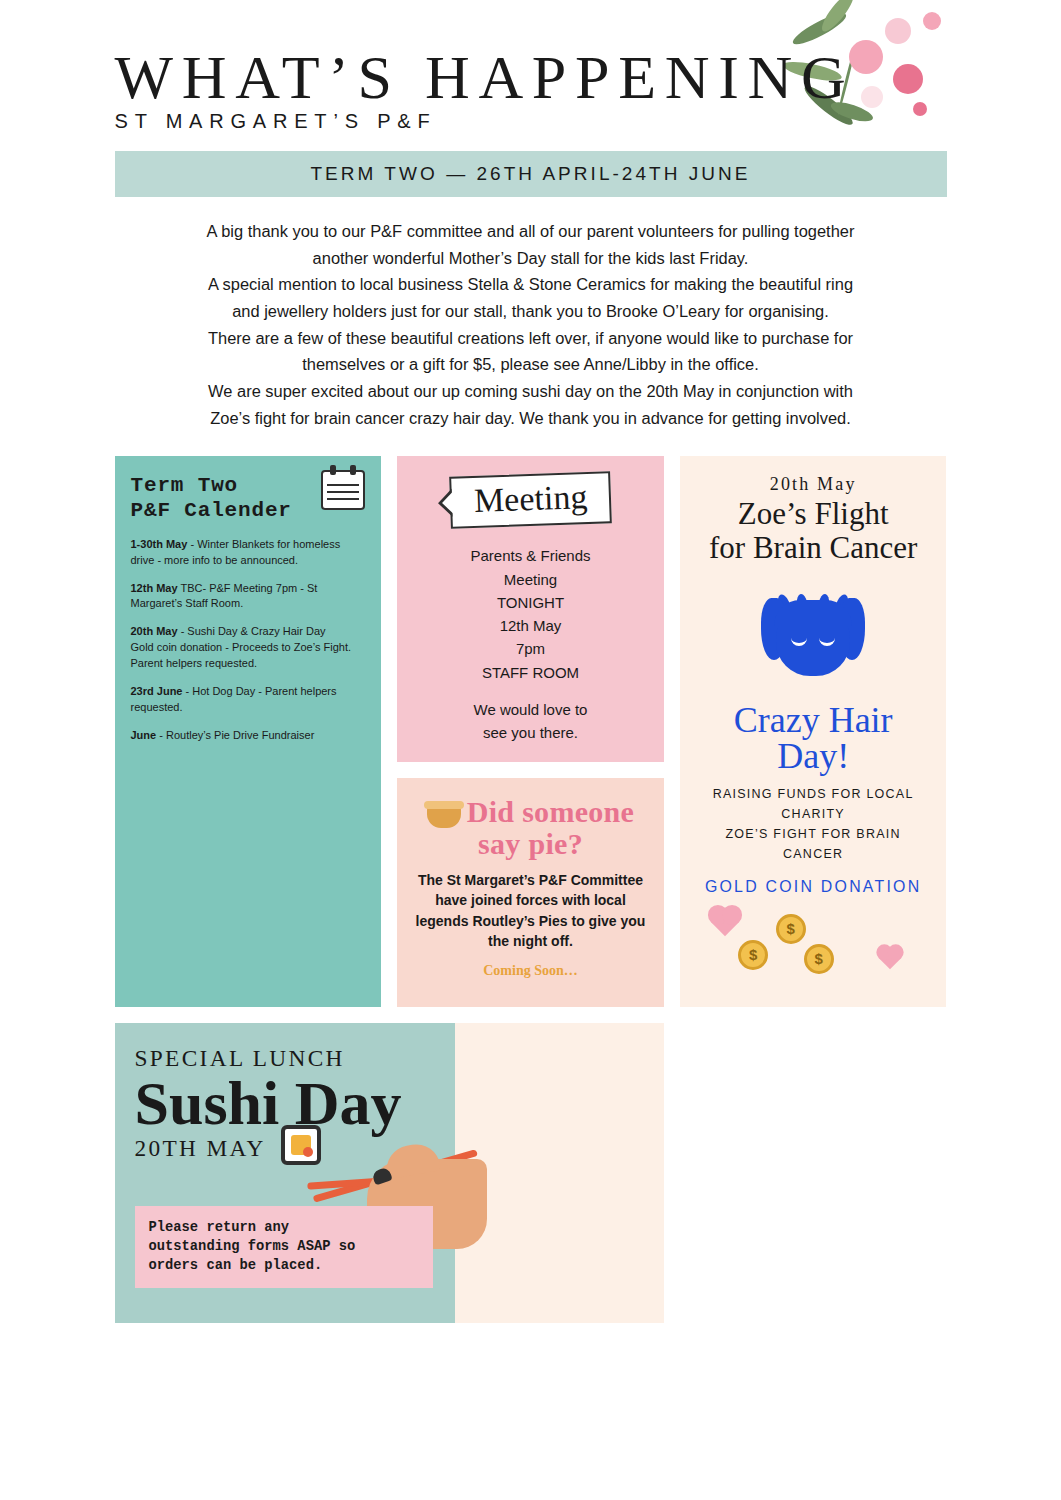What’s Happening
St Margaret’s P&F
Term Two — 26th April-24th June
A big thank you to our P&F committee and all of our parent volunteers for pulling together
another wonderful Mother’s Day stall for the kids last Friday.
A special mention to local business Stella & Stone Ceramics for making the beautiful ring
and jewellery holders just for our stall, thank you to Brooke O’Leary for organising.
There are a few of these beautiful creations left over, if anyone would like to purchase for
themselves or a gift for $5, please see Anne/Libby in the office.
We are super excited about our up coming sushi day on the 20th May in conjunction with
Zoe’s fight for brain cancer crazy hair day. We thank you in advance for getting involved.
Term Two
P&F Calender
1-30th May - Winter Blankets for homeless drive - more info to be announced.
12th May TBC- P&F Meeting 7pm - St Margaret’s Staff Room.
20th May - Sushi Day & Crazy Hair Day
Gold coin donation - Proceeds to Zoe’s Fight.
Parent helpers requested.
23rd June - Hot Dog Day - Parent helpers requested.
June - Routley’s Pie Drive Fundraiser
Meeting
Parents & Friends
Meeting
TONIGHT
12th May
7pm
STAFF ROOM
We would love to
see you there.
20th May
Zoe’s Flight
for Brain Cancer
Crazy Hair Day!
Raising funds for local charity
Zoe’s fight for brain cancer
Gold coin donation
$ $ $
Did someone say pie?
The St Margaret’s P&F Committee have joined forces with local legends Routley’s Pies to give you the night off.
Coming Soon…
Special Lunch
Sushi Day
20th May
Please return any
outstanding forms ASAP so
orders can be placed.